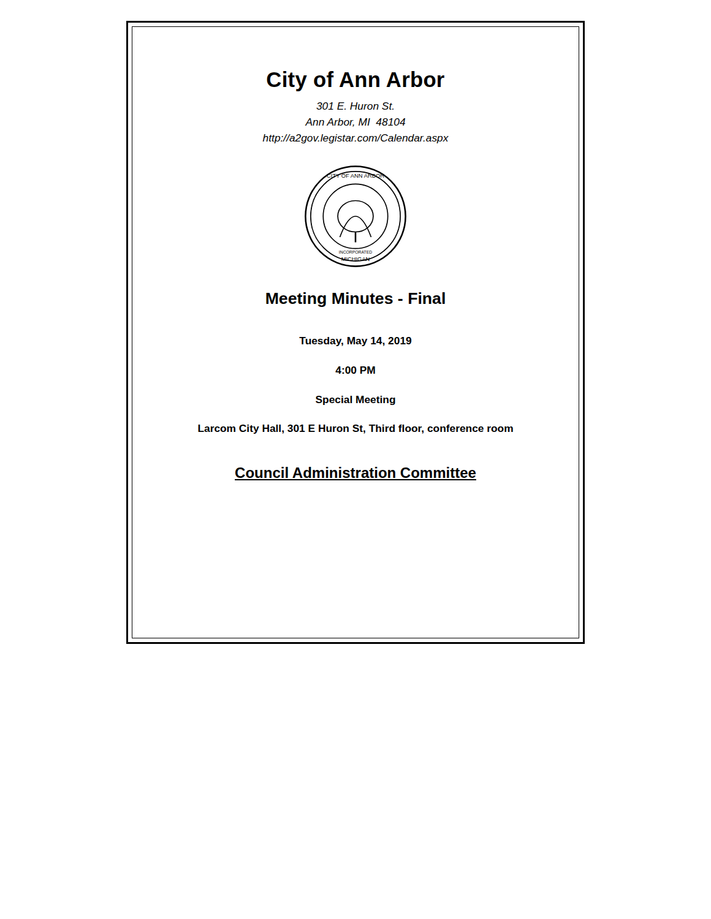City of Ann Arbor
301 E. Huron St.
Ann Arbor, MI 48104
http://a2gov.legistar.com/Calendar.aspx
Meeting Minutes - Final
Tuesday, May 14, 2019
4:00 PM
Special Meeting
Larcom City Hall, 301 E Huron St, Third floor, conference room
Council Administration Committee